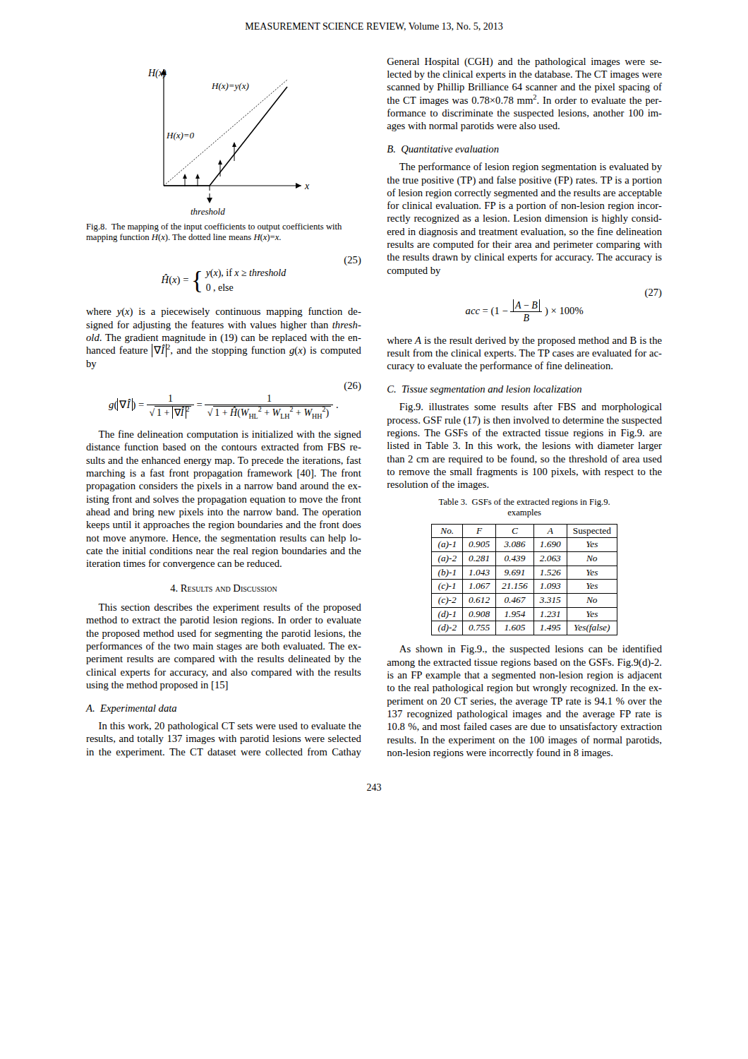MEASUREMENT SCIENCE REVIEW, Volume 13, No. 5, 2013
H(x) x H(x)=y(x) H(x)=0 threshold
Fig.8. The mapping of the input coefficients to output coefficients with mapping function H(x). The dotted line means H(x)=x.
(25) Ĥ(x) = {
y(x), if x ≥ threshold
0 , else
where y(x) is a piecewisely continuous mapping function designed for adjusting the features with values higher than threshold. The gradient magnitude in (19) can be replaced with the enhanced feature ∇Î2, and the stopping function g(x) is computed by
(26) g(∇Î) = 1 √1 + ∇Î2 = 1 √1 + Ĥ(WHL2 + WLH2 + WHH2) .
The fine delineation computation is initialized with the signed distance function based on the contours extracted from FBS results and the enhanced energy map. To precede the iterations, fast marching is a fast front propagation framework [40]. The front propagation considers the pixels in a narrow band around the existing front and solves the propagation equation to move the front ahead and bring new pixels into the narrow band. The operation keeps until it approaches the region boundaries and the front does not move anymore. Hence, the segmentation results can help locate the initial conditions near the real region boundaries and the iteration times for convergence can be reduced.
4. Results and Discussion
This section describes the experiment results of the proposed method to extract the parotid lesion regions. In order to evaluate the proposed method used for segmenting the parotid lesions, the performances of the two main stages are both evaluated. The experiment results are compared with the results delineated by the clinical experts for accuracy, and also compared with the results using the method proposed in [15]
A. Experimental data
In this work, 20 pathological CT sets were used to evaluate the results, and totally 137 images with parotid lesions were selected in the experiment. The CT dataset were collected from Cathay General Hospital (CGH) and the pathological images were selected by the clinical experts in the database. The CT images were scanned by Phillip Brilliance 64 scanner and the pixel spacing of the CT images was 0.78×0.78 mm2. In order to evaluate the performance to discriminate the suspected lesions, another 100 images with normal parotids were also used.
B. Quantitative evaluation
The performance of lesion region segmentation is evaluated by the true positive (TP) and false positive (FP) rates. TP is a portion of lesion region correctly segmented and the results are acceptable for clinical evaluation. FP is a portion of non-lesion region incorrectly recognized as a lesion. Lesion dimension is highly considered in diagnosis and treatment evaluation, so the fine delineation results are computed for their area and perimeter comparing with the results drawn by clinical experts for accuracy. The accuracy is computed by
(27) acc = (1 − A − B B ) × 100%
where A is the result derived by the proposed method and B is the result from the clinical experts. The TP cases are evaluated for accuracy to evaluate the performance of fine delineation.
C. Tissue segmentation and lesion localization
Fig.9. illustrates some results after FBS and morphological process. GSF rule (17) is then involved to determine the suspected regions. The GSFs of the extracted tissue regions in Fig.9. are listed in Table 3. In this work, the lesions with diameter larger than 2 cm are required to be found, so the threshold of area used to remove the small fragments is 100 pixels, with respect to the resolution of the images.
Table 3. GSFs of the extracted regions in Fig.9. examples
| No. | F | C | A | Suspected |
| --- | --- | --- | --- | --- |
| (a)-1 | 0.905 | 3.086 | 1.690 | Yes |
| (a)-2 | 0.281 | 0.439 | 2.063 | No |
| (b)-1 | 1.043 | 9.691 | 1.526 | Yes |
| (c)-1 | 1.067 | 21.156 | 1.093 | Yes |
| (c)-2 | 0.612 | 0.467 | 3.315 | No |
| (d)-1 | 0.908 | 1.954 | 1.231 | Yes |
| (d)-2 | 0.755 | 1.605 | 1.495 | Yes(false) |
As shown in Fig.9., the suspected lesions can be identified among the extracted tissue regions based on the GSFs. Fig.9(d)-2. is an FP example that a segmented non-lesion region is adjacent to the real pathological region but wrongly recognized. In the experiment on 20 CT series, the average TP rate is 94.1 % over the 137 recognized pathological images and the average FP rate is 10.8 %, and most failed cases are due to unsatisfactory extraction results. In the experiment on the 100 images of normal parotids, non-lesion regions were incorrectly found in 8 images.
243